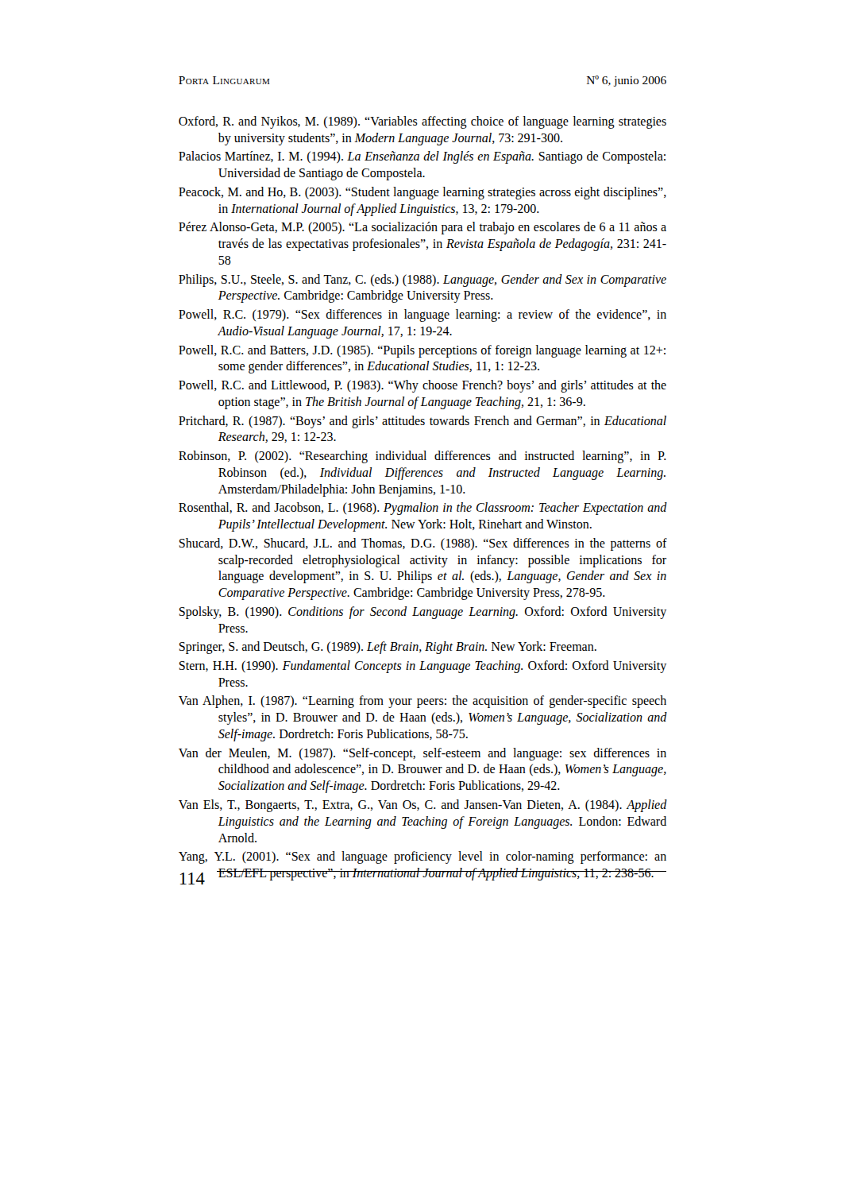Porta Linguarum Nº 6, junio 2006
Oxford, R. and Nyikos, M. (1989). “Variables affecting choice of language learning strategies by university students”, in Modern Language Journal, 73: 291-300.
Palacios Martínez, I. M. (1994). La Enseñanza del Inglés en España. Santiago de Compostela: Universidad de Santiago de Compostela.
Peacock, M. and Ho, B. (2003). “Student language learning strategies across eight disciplines”, in International Journal of Applied Linguistics, 13, 2: 179-200.
Pérez Alonso-Geta, M.P. (2005). “La socialización para el trabajo en escolares de 6 a 11 años a través de las expectativas profesionales”, in Revista Española de Pedagogía, 231: 241-58
Philips, S.U., Steele, S. and Tanz, C. (eds.) (1988). Language, Gender and Sex in Comparative Perspective. Cambridge: Cambridge University Press.
Powell, R.C. (1979). “Sex differences in language learning: a review of the evidence”, in Audio-Visual Language Journal, 17, 1: 19-24.
Powell, R.C. and Batters, J.D. (1985). “Pupils perceptions of foreign language learning at 12+: some gender differences”, in Educational Studies, 11, 1: 12-23.
Powell, R.C. and Littlewood, P. (1983). “Why choose French? boys’ and girls’ attitudes at the option stage”, in The British Journal of Language Teaching, 21, 1: 36-9.
Pritchard, R. (1987). “Boys’ and girls’ attitudes towards French and German”, in Educational Research, 29, 1: 12-23.
Robinson, P. (2002). “Researching individual differences and instructed learning”, in P. Robinson (ed.), Individual Differences and Instructed Language Learning. Amsterdam/Philadelphia: John Benjamins, 1-10.
Rosenthal, R. and Jacobson, L. (1968). Pygmalion in the Classroom: Teacher Expectation and Pupils’ Intellectual Development. New York: Holt, Rinehart and Winston.
Shucard, D.W., Shucard, J.L. and Thomas, D.G. (1988). “Sex differences in the patterns of scalp-recorded eletrophysiological activity in infancy: possible implications for language development”, in S. U. Philips et al. (eds.), Language, Gender and Sex in Comparative Perspective. Cambridge: Cambridge University Press, 278-95.
Spolsky, B. (1990). Conditions for Second Language Learning. Oxford: Oxford University Press.
Springer, S. and Deutsch, G. (1989). Left Brain, Right Brain. New York: Freeman.
Stern, H.H. (1990). Fundamental Concepts in Language Teaching. Oxford: Oxford University Press.
Van Alphen, I. (1987). “Learning from your peers: the acquisition of gender-specific speech styles”, in D. Brouwer and D. de Haan (eds.), Women’s Language, Socialization and Self-image. Dordretch: Foris Publications, 58-75.
Van der Meulen, M. (1987). “Self-concept, self-esteem and language: sex differences in childhood and adolescence”, in D. Brouwer and D. de Haan (eds.), Women’s Language, Socialization and Self-image. Dordretch: Foris Publications, 29-42.
Van Els, T., Bongaerts, T., Extra, G., Van Os, C. and Jansen-Van Dieten, A. (1984). Applied Linguistics and the Learning and Teaching of Foreign Languages. London: Edward Arnold.
Yang, Y.L. (2001). “Sex and language proficiency level in color-naming performance: an ESL/EFL perspective”, in International Journal of Applied Linguistics, 11, 2: 238-56.
114